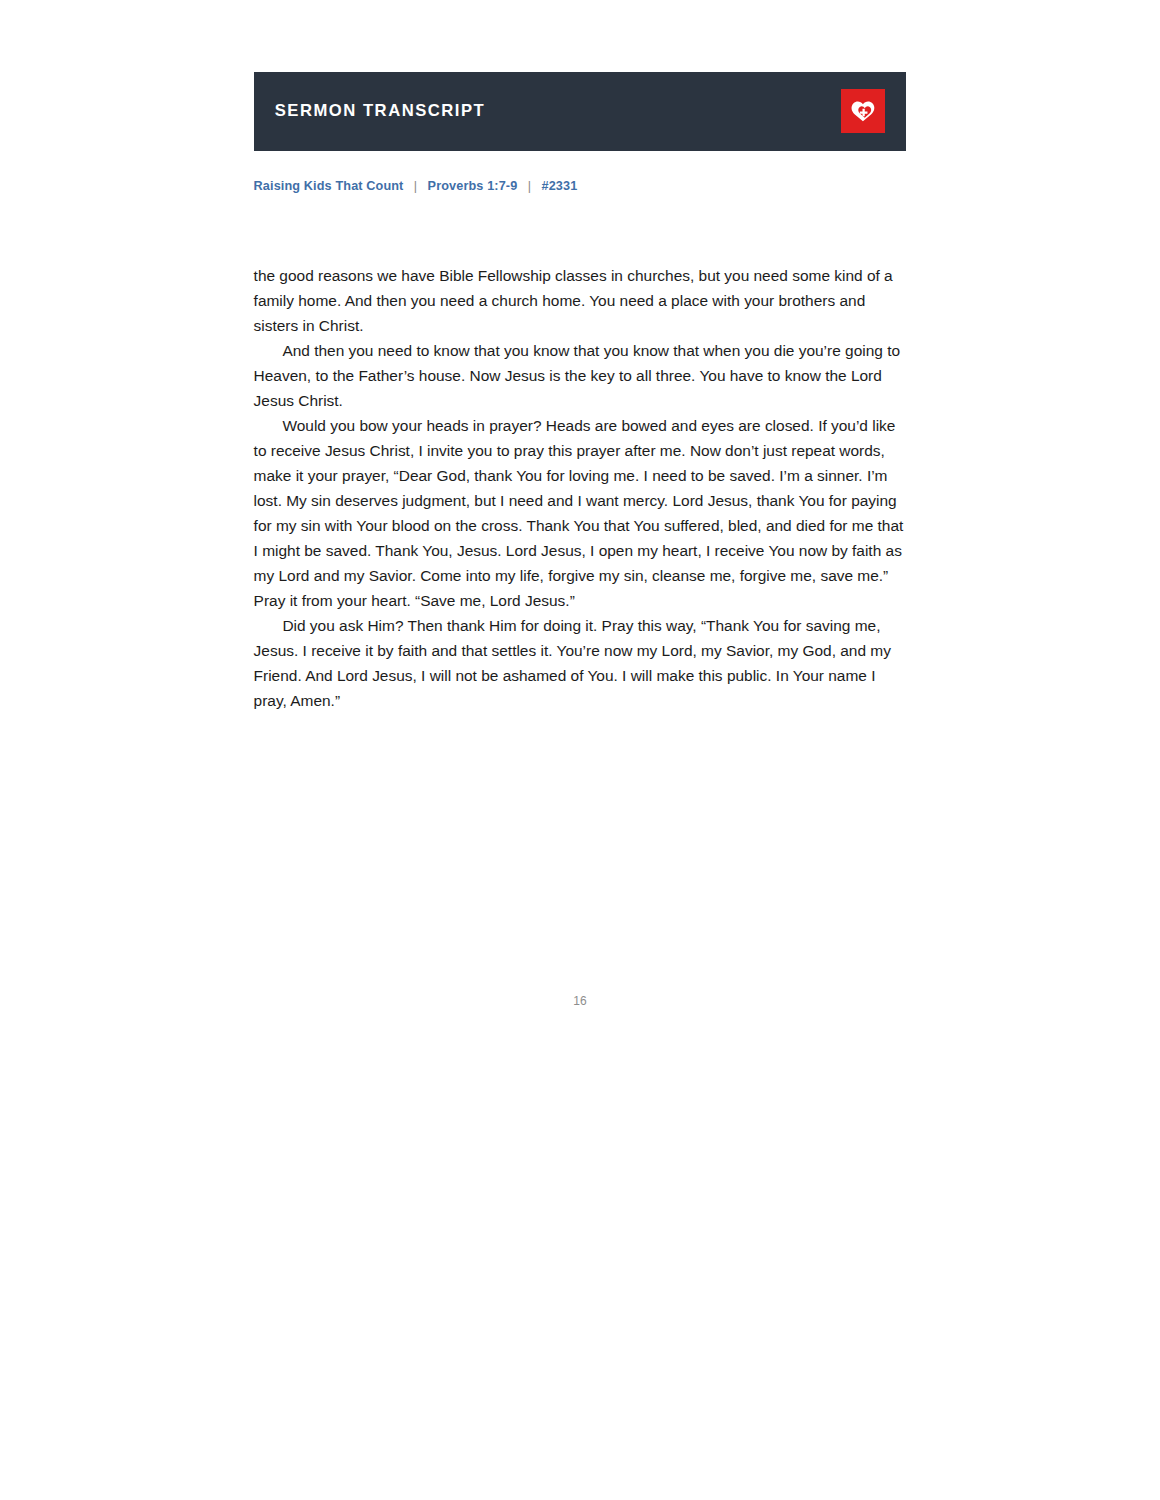Sermon Transcript
Raising Kids That Count | Proverbs 1:7-9 | #2331
the good reasons we have Bible Fellowship classes in churches, but you need some kind of a family home. And then you need a church home. You need a place with your brothers and sisters in Christ.
And then you need to know that you know that you know that when you die you’re going to Heaven, to the Father’s house. Now Jesus is the key to all three. You have to know the Lord Jesus Christ.
Would you bow your heads in prayer? Heads are bowed and eyes are closed. If you’d like to receive Jesus Christ, I invite you to pray this prayer after me. Now don’t just repeat words, make it your prayer, “Dear God, thank You for loving me. I need to be saved. I’m a sinner. I’m lost. My sin deserves judgment, but I need and I want mercy. Lord Jesus, thank You for paying for my sin with Your blood on the cross. Thank You that You suffered, bled, and died for me that I might be saved. Thank You, Jesus. Lord Jesus, I open my heart, I receive You now by faith as my Lord and my Savior. Come into my life, forgive my sin, cleanse me, forgive me, save me.” Pray it from your heart. “Save me, Lord Jesus.”
Did you ask Him? Then thank Him for doing it. Pray this way, “Thank You for saving me, Jesus. I receive it by faith and that settles it. You’re now my Lord, my Savior, my God, and my Friend. And Lord Jesus, I will not be ashamed of You. I will make this public. In Your name I pray, Amen.”
16